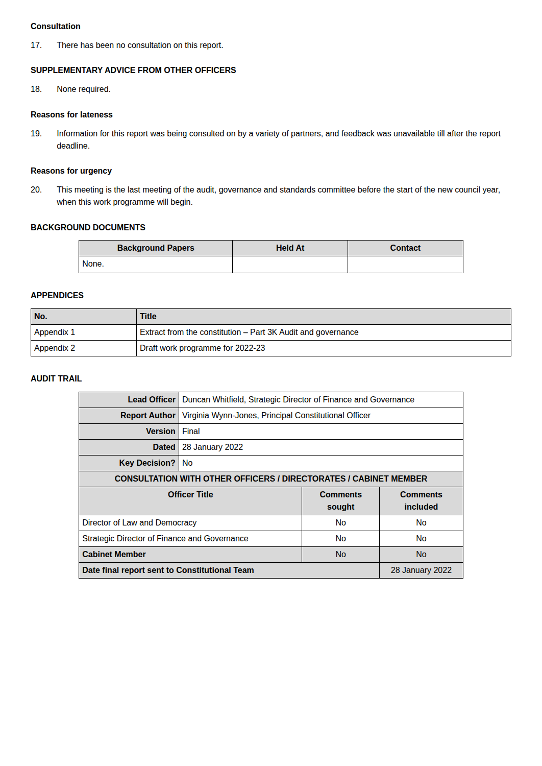Consultation
17.
There has been no consultation on this report.
Supplementary advice from other officers
18.
None required.
Reasons for lateness
19.
Information for this report was being consulted on by a variety of partners, and feedback was unavailable till after the report deadline.
Reasons for urgency
20.
This meeting is the last meeting of the audit, governance and standards committee before the start of the new council year, when this work programme will begin.
Background documents
| Background Papers | Held At | Contact |
| --- | --- | --- |
| None. | | |
Appendices
| No. | Title |
| --- | --- |
| Appendix 1 | Extract from the constitution – Part 3K Audit and governance |
| Appendix 2 | Draft work programme for 2022-23 |
Audit trail
| Lead Officer | Duncan Whitfield, Strategic Director of Finance and Governance |
| Report Author | Virginia Wynn-Jones, Principal Constitutional Officer |
| Version | Final |
| Dated | 28 January 2022 |
| Key Decision? | No |
| CONSULTATION WITH OTHER OFFICERS / DIRECTORATES / CABINET MEMBER |
| Officer Title | Comments sought | Comments included |
| Director of Law and Democracy | No | No |
| Strategic Director of Finance and Governance | No | No |
| Cabinet Member | No | No |
| Date final report sent to Constitutional Team | 28 January 2022 |